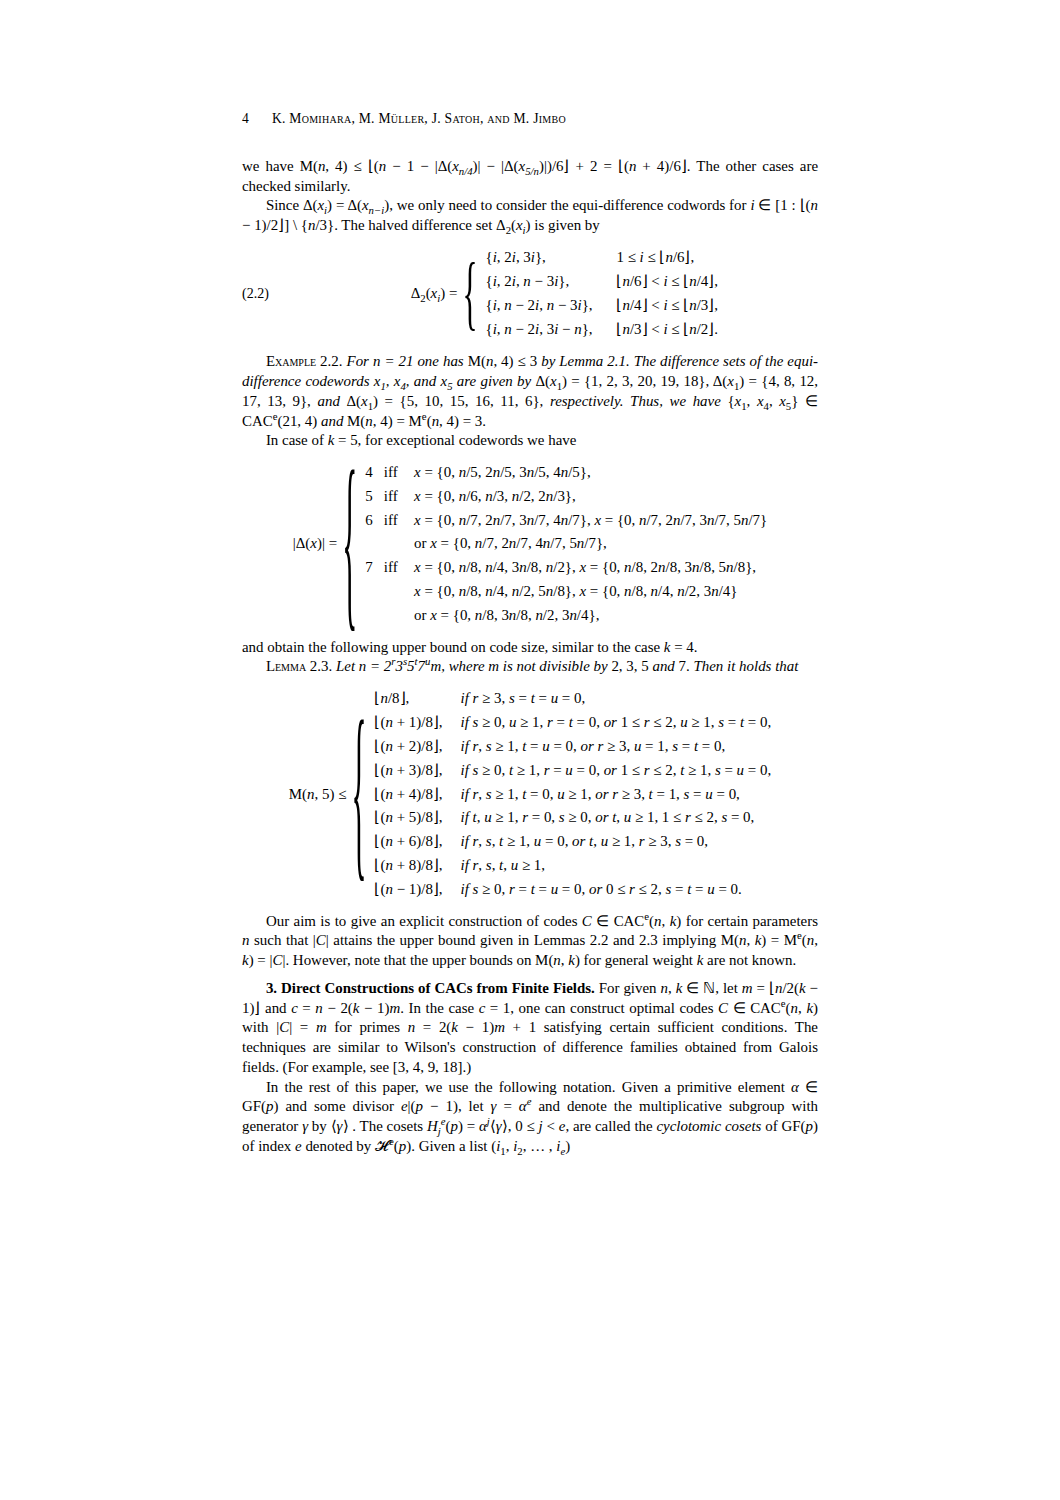4 K. Momihara, M. Müller, J. Satoh, and M. Jimbo
we have M(n, 4) ≤ ⌊(n − 1 − |Δ(xn/4)| − |Δ(x5/n)|)/6⌋ + 2 = ⌊(n + 4)/6⌋. The other cases are checked similarly.
Since Δ(xi) = Δ(xn−i), we only need to consider the equi-difference codwords for i ∈ [1 : ⌊(n − 1)/2⌋] \ {n/3}. The halved difference set Δ2(xi) is given by
(2.2)
Δ2(xi) = { {i, 2i, 3i}, 1 ≤ i ≤ ⌊n/6⌋, {i, 2i, n − 3i}, ⌊n/6⌋ < i ≤ ⌊n/4⌋, {i, n − 2i, n − 3i}, ⌊n/4⌋ < i ≤ ⌊n/3⌋, {i, n − 2i, 3i − n}, ⌊n/3⌋ < i ≤ ⌊n/2⌋.
Example 2.2. For n = 21 one has M(n, 4) ≤ 3 by Lemma 2.1. The difference sets of the equi-difference codewords x1, x4, and x5 are given by Δ(x1) = {1, 2, 3, 20, 19, 18}, Δ(x1) = {4, 8, 12, 17, 13, 9}, and Δ(x1) = {5, 10, 15, 16, 11, 6}, respectively. Thus, we have {x1, x4, x5} ∈ CACe(21, 4) and M(n, 4) = Me(n, 4) = 3.
In case of k = 5, for exceptional codewords we have
|Δ(x)| = { 4 iff x = {0, n/5, 2n/5, 3n/5, 4n/5}, 5 iff x = {0, n/6, n/3, n/2, 2n/3}, 6 iff x = {0, n/7, 2n/7, 3n/7, 4n/7}, x = {0, n/7, 2n/7, 3n/7, 5n/7} or x = {0, n/7, 2n/7, 4n/7, 5n/7}, 7 iff x = {0, n/8, n/4, 3n/8, n/2}, x = {0, n/8, 2n/8, 3n/8, 5n/8}, x = {0, n/8, n/4, n/2, 5n/8}, x = {0, n/8, n/4, n/2, 3n/4} or x = {0, n/8, 3n/8, n/2, 3n/4},
and obtain the following upper bound on code size, similar to the case k = 4.
Lemma 2.3. Let n = 2r3s5t7um, where m is not divisible by 2, 3, 5 and 7. Then it holds that
M(n, 5) ≤ { ⌊n/8⌋, if r ≥ 3, s = t = u = 0, ⌊(n + 1)/8⌋, if s ≥ 0, u ≥ 1, r = t = 0, or 1 ≤ r ≤ 2, u ≥ 1, s = t = 0, ⌊(n + 2)/8⌋, if r, s ≥ 1, t = u = 0, or r ≥ 3, u = 1, s = t = 0, ⌊(n + 3)/8⌋, if s ≥ 0, t ≥ 1, r = u = 0, or 1 ≤ r ≤ 2, t ≥ 1, s = u = 0, ⌊(n + 4)/8⌋, if r, s ≥ 1, t = 0, u ≥ 1, or r ≥ 3, t = 1, s = u = 0, ⌊(n + 5)/8⌋, if t, u ≥ 1, r = 0, s ≥ 0, or t, u ≥ 1, 1 ≤ r ≤ 2, s = 0, ⌊(n + 6)/8⌋, if r, s, t ≥ 1, u = 0, or t, u ≥ 1, r ≥ 3, s = 0, ⌊(n + 8)/8⌋, if r, s, t, u ≥ 1, ⌊(n − 1)/8⌋, if s ≥ 0, r = t = u = 0, or 0 ≤ r ≤ 2, s = t = u = 0.
Our aim is to give an explicit construction of codes C ∈ CACe(n, k) for certain parameters n such that |C| attains the upper bound given in Lemmas 2.2 and 2.3 implying M(n, k) = Me(n, k) = |C|. However, note that the upper bounds on M(n, k) for general weight k are not known.
3. Direct Constructions of CACs from Finite Fields. For given n, k ∈ ℕ, let m = ⌊n/2(k − 1)⌋ and c = n − 2(k − 1)m. In the case c = 1, one can construct optimal codes C ∈ CACe(n, k) with |C| = m for primes n = 2(k − 1)m + 1 satisfying certain sufficient conditions. The techniques are similar to Wilson's construction of difference families obtained from Galois fields. (For example, see [3, 4, 9, 18].)
In the rest of this paper, we use the following notation. Given a primitive element α ∈ GF(p) and some divisor e|(p − 1), let γ = αe and denote the multiplicative subgroup with generator γ by ⟨γ⟩ . The cosets Hje(p) = αj⟨γ⟩, 0 ≤ j < e, are called the cyclotomic cosets of GF(p) of index e denoted by 𝓗e(p). Given a list (i1, i2, … , ie)